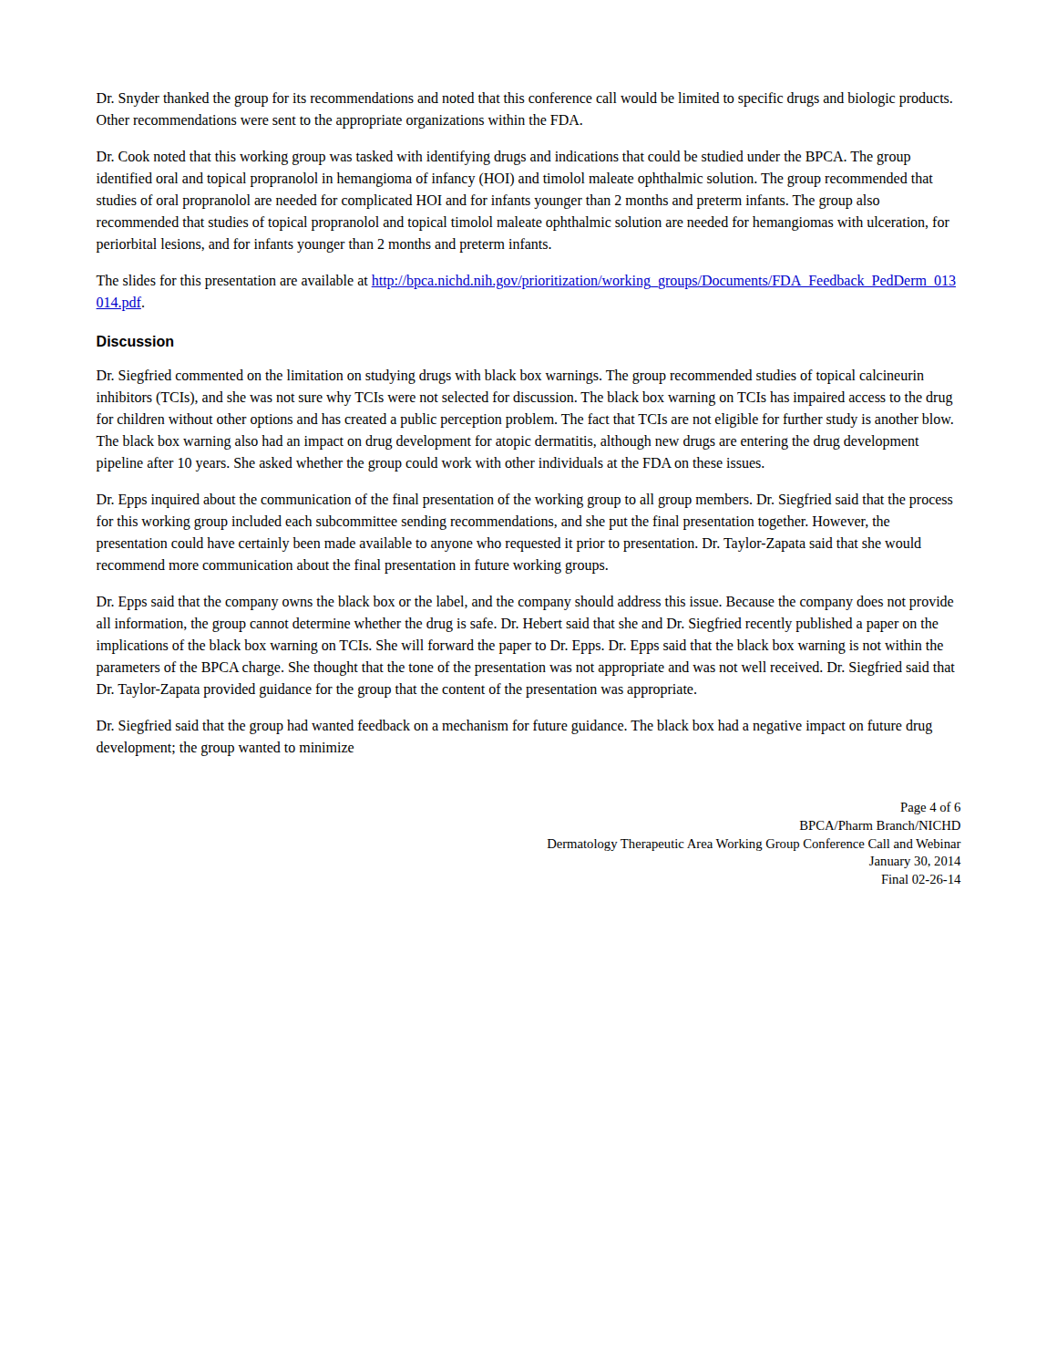Dr. Snyder thanked the group for its recommendations and noted that this conference call would be limited to specific drugs and biologic products. Other recommendations were sent to the appropriate organizations within the FDA.
Dr. Cook noted that this working group was tasked with identifying drugs and indications that could be studied under the BPCA. The group identified oral and topical propranolol in hemangioma of infancy (HOI) and timolol maleate ophthalmic solution. The group recommended that studies of oral propranolol are needed for complicated HOI and for infants younger than 2 months and preterm infants. The group also recommended that studies of topical propranolol and topical timolol maleate ophthalmic solution are needed for hemangiomas with ulceration, for periorbital lesions, and for infants younger than 2 months and preterm infants.
The slides for this presentation are available at http://bpca.nichd.nih.gov/prioritization/working_groups/Documents/FDA_Feedback_PedDerm_013014.pdf.
Discussion
Dr. Siegfried commented on the limitation on studying drugs with black box warnings. The group recommended studies of topical calcineurin inhibitors (TCIs), and she was not sure why TCIs were not selected for discussion. The black box warning on TCIs has impaired access to the drug for children without other options and has created a public perception problem. The fact that TCIs are not eligible for further study is another blow. The black box warning also had an impact on drug development for atopic dermatitis, although new drugs are entering the drug development pipeline after 10 years. She asked whether the group could work with other individuals at the FDA on these issues.
Dr. Epps inquired about the communication of the final presentation of the working group to all group members. Dr. Siegfried said that the process for this working group included each subcommittee sending recommendations, and she put the final presentation together. However, the presentation could have certainly been made available to anyone who requested it prior to presentation. Dr. Taylor-Zapata said that she would recommend more communication about the final presentation in future working groups.
Dr. Epps said that the company owns the black box or the label, and the company should address this issue. Because the company does not provide all information, the group cannot determine whether the drug is safe. Dr. Hebert said that she and Dr. Siegfried recently published a paper on the implications of the black box warning on TCIs. She will forward the paper to Dr. Epps. Dr. Epps said that the black box warning is not within the parameters of the BPCA charge. She thought that the tone of the presentation was not appropriate and was not well received. Dr. Siegfried said that Dr. Taylor-Zapata provided guidance for the group that the content of the presentation was appropriate.
Dr. Siegfried said that the group had wanted feedback on a mechanism for future guidance. The black box had a negative impact on future drug development; the group wanted to minimize
Page 4 of 6
BPCA/Pharm Branch/NICHD
Dermatology Therapeutic Area Working Group Conference Call and Webinar
January 30, 2014
Final 02-26-14